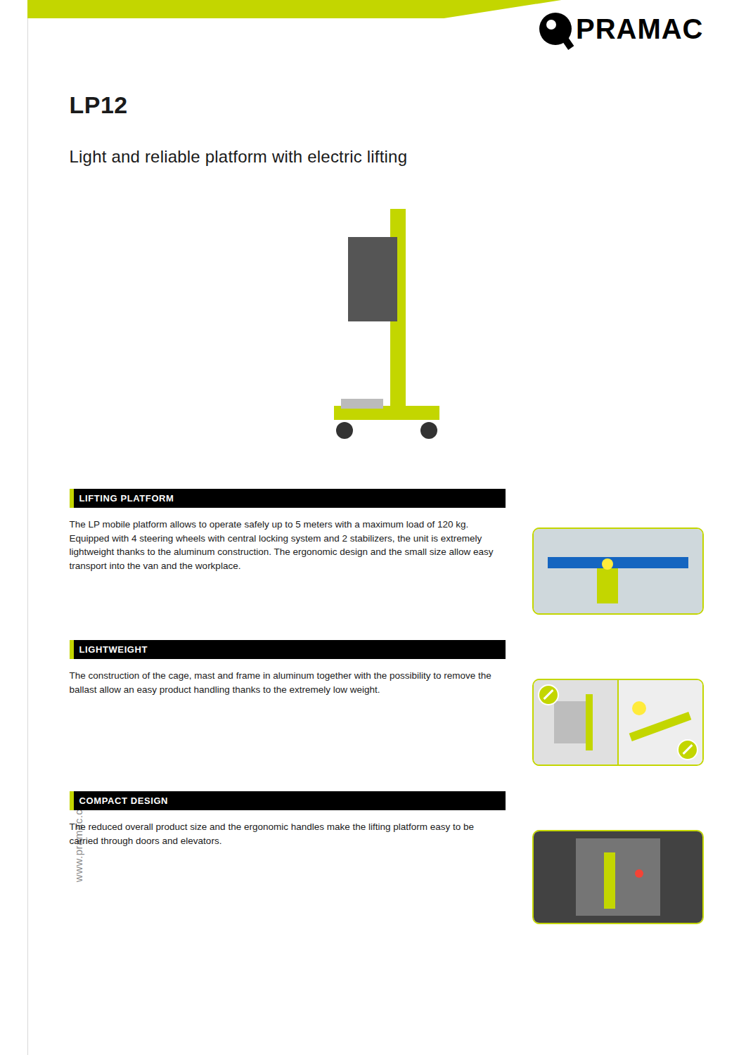www.pramac.com
PRAMAC
LP12
Light and reliable platform with electric lifting
LIFTING PLATFORM
The LP mobile platform allows to operate safely up to 5 meters with a maximum load of 120 kg. Equipped with 4 steering wheels with central locking system and 2 stabilizers, the unit is extremely lightweight thanks to the aluminum construction. The ergonomic design and the small size allow easy transport into the van and the workplace.
LIGHTWEIGHT
The construction of the cage, mast and frame in aluminum together with the possibility to remove the ballast allow an easy product handling thanks to the extremely low weight.
COMPACT DESIGN
The reduced overall product size and the ergonomic handles make the lifting platform easy to be carried through doors and elevators.